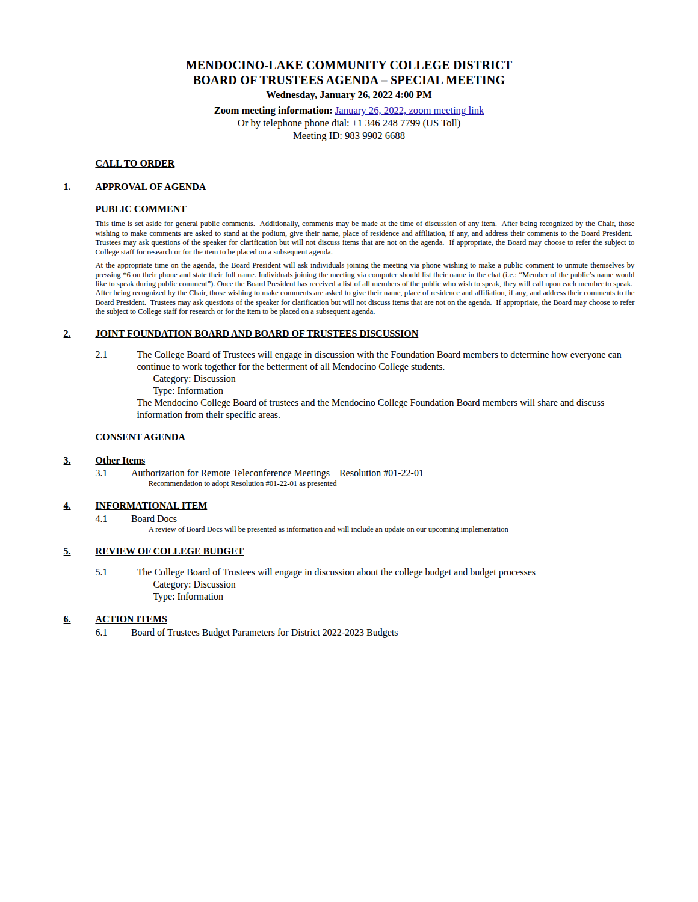MENDOCINO-LAKE COMMUNITY COLLEGE DISTRICT
BOARD OF TRUSTEES AGENDA – SPECIAL MEETING
Wednesday, January 26, 2022 4:00 PM
Zoom meeting information: January 26, 2022, zoom meeting link
Or by telephone phone dial: +1 346 248 7799 (US Toll)
Meeting ID: 983 9902 6688
CALL TO ORDER
1.
APPROVAL OF AGENDA
PUBLIC COMMENT
This time is set aside for general public comments. Additionally, comments may be made at the time of discussion of any item. After being recognized by the Chair, those wishing to make comments are asked to stand at the podium, give their name, place of residence and affiliation, if any, and address their comments to the Board President. Trustees may ask questions of the speaker for clarification but will not discuss items that are not on the agenda. If appropriate, the Board may choose to refer the subject to College staff for research or for the item to be placed on a subsequent agenda.
At the appropriate time on the agenda, the Board President will ask individuals joining the meeting via phone wishing to make a public comment to unmute themselves by pressing *6 on their phone and state their full name. Individuals joining the meeting via computer should list their name in the chat (i.e.: “Member of the public’s name would like to speak during public comment”). Once the Board President has received a list of all members of the public who wish to speak, they will call upon each member to speak. After being recognized by the Chair, those wishing to make comments are asked to give their name, place of residence and affiliation, if any, and address their comments to the Board President. Trustees may ask questions of the speaker for clarification but will not discuss items that are not on the agenda. If appropriate, the Board may choose to refer the subject to College staff for research or for the item to be placed on a subsequent agenda.
2.
JOINT FOUNDATION BOARD AND BOARD OF TRUSTEES DISCUSSION
2.1
The College Board of Trustees will engage in discussion with the Foundation Board members to determine how everyone can continue to work together for the betterment of all Mendocino College students.
Category: Discussion
Type: Information
The Mendocino College Board of trustees and the Mendocino College Foundation Board members will share and discuss information from their specific areas.
CONSENT AGENDA
3.
Other Items
3.1
Authorization for Remote Teleconference Meetings – Resolution #01-22-01
Recommendation to adopt Resolution #01-22-01 as presented
4.
INFORMATIONAL ITEM
4.1
Board Docs
A review of Board Docs will be presented as information and will include an update on our upcoming implementation
5.
REVIEW OF COLLEGE BUDGET
5.1
The College Board of Trustees will engage in discussion about the college budget and budget processes
Category: Discussion
Type: Information
6.
ACTION ITEMS
6.1
Board of Trustees Budget Parameters for District 2022-2023 Budgets